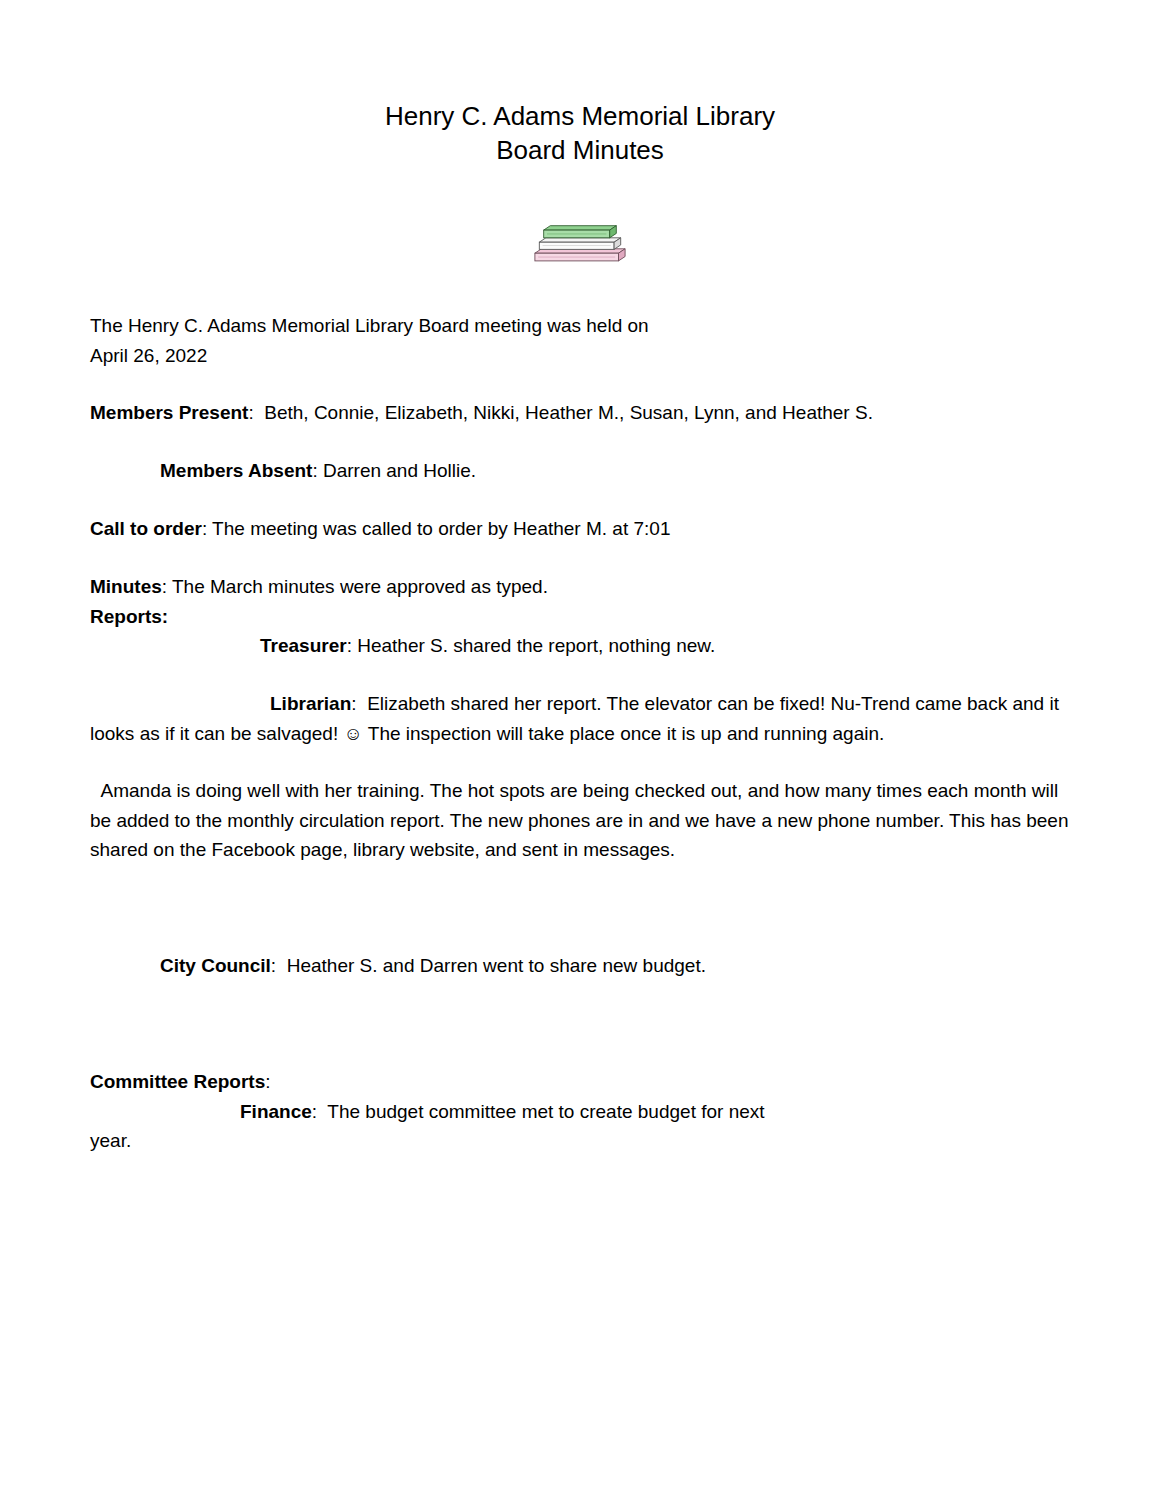Henry C. Adams Memorial Library
Board Minutes
The Henry C. Adams Memorial Library Board meeting was held on
April 26, 2022
Members Present: Beth, Connie, Elizabeth, Nikki, Heather M., Susan, Lynn, and Heather S.
Members Absent: Darren and Hollie.
Call to order: The meeting was called to order by Heather M. at 7:01
Minutes: The March minutes were approved as typed.
Reports:
Treasurer: Heather S. shared the report, nothing new.
Librarian: Elizabeth shared her report. The elevator can be fixed! Nu-Trend came back and it looks as if it can be salvaged! ☺ The inspection will take place once it is up and running again.
Amanda is doing well with her training. The hot spots are being checked out, and how many times each month will be added to the monthly circulation report. The new phones are in and we have a new phone number. This has been shared on the Facebook page, library website, and sent in messages.
City Council: Heather S. and Darren went to share new budget.
Committee Reports:
Finance: The budget committee met to create budget for next
year.